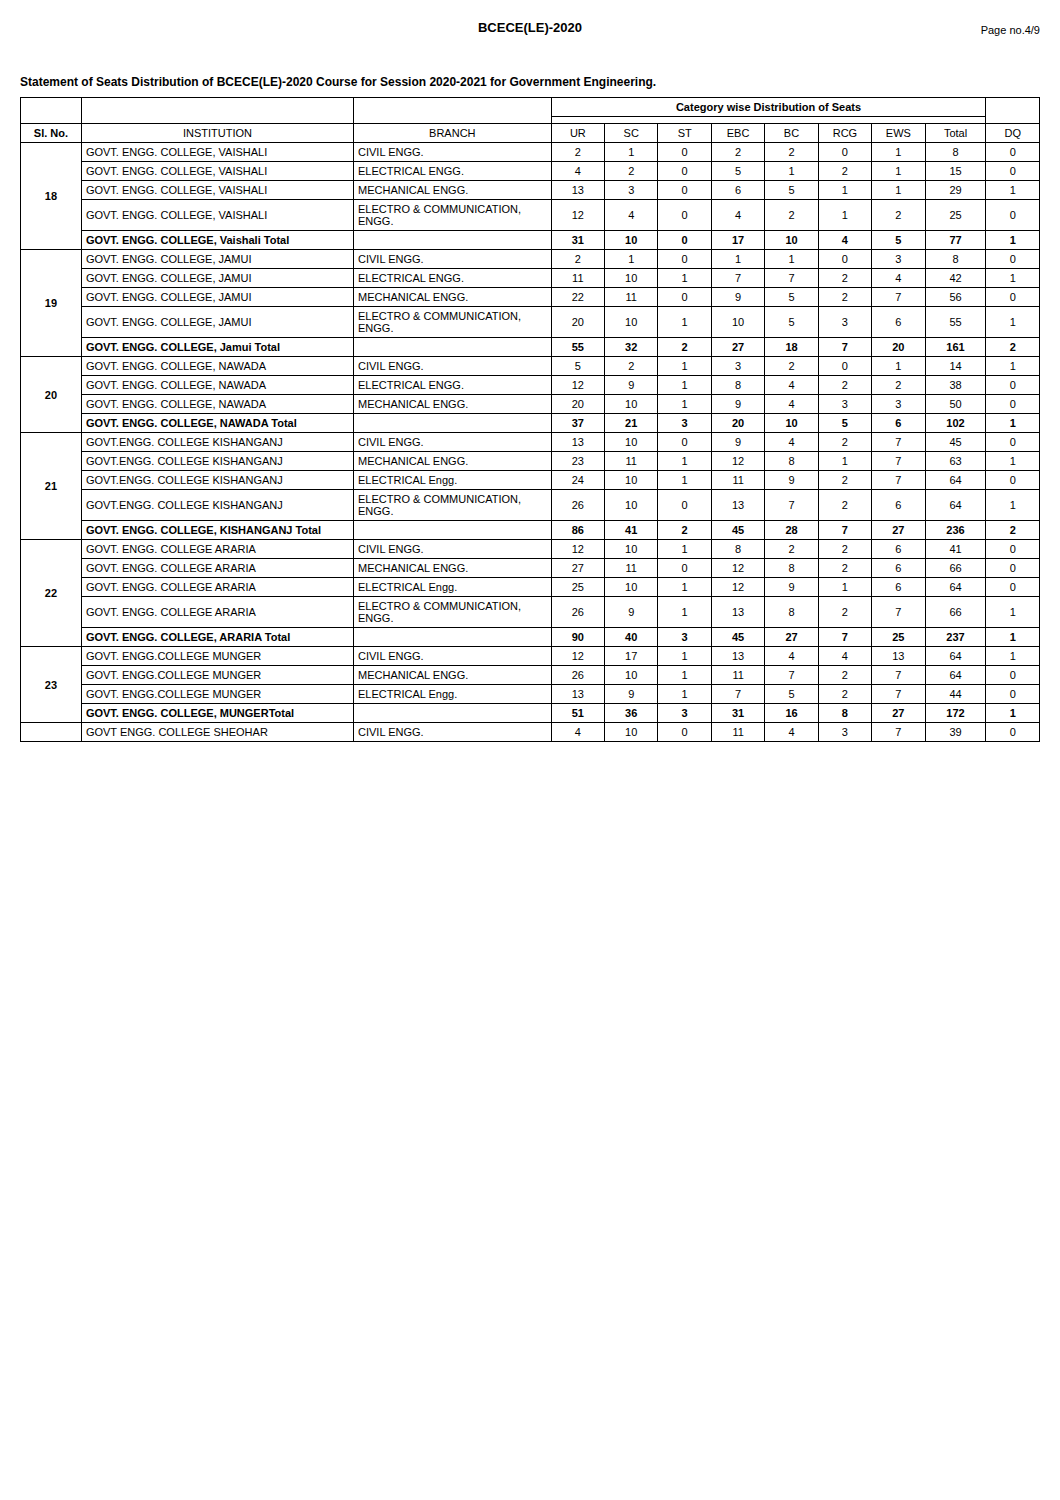BCECE(LE)-2020 Page no.4/9
Statement of Seats Distribution of BCECE(LE)-2020 Course for Session 2020-2021 for Government Engineering.
| | | | Category wise Distribution of Seats | |
| --- | --- | --- | --- | --- |
| Sl. No. | INSTITUTION | BRANCH | UR | SC | ST | EBC | BC | RCG | EWS | Total | DQ |
| 18 | GOVT. ENGG. COLLEGE, VAISHALI | CIVIL ENGG. | 2 | 1 | 0 | 2 | 2 | 0 | 1 | 8 | 0 |
| GOVT. ENGG. COLLEGE, VAISHALI | ELECTRICAL ENGG. | 4 | 2 | 0 | 5 | 1 | 2 | 1 | 15 | 0 |
| GOVT. ENGG. COLLEGE, VAISHALI | MECHANICAL ENGG. | 13 | 3 | 0 | 6 | 5 | 1 | 1 | 29 | 1 |
| GOVT. ENGG. COLLEGE, VAISHALI | ELECTRO & COMMUNICATION, ENGG. | 12 | 4 | 0 | 4 | 2 | 1 | 2 | 25 | 0 |
| GOVT. ENGG. COLLEGE, Vaishali Total | | 31 | 10 | 0 | 17 | 10 | 4 | 5 | 77 | 1 |
| 19 | GOVT. ENGG. COLLEGE, JAMUI | CIVIL ENGG. | 2 | 1 | 0 | 1 | 1 | 0 | 3 | 8 | 0 |
| GOVT. ENGG. COLLEGE, JAMUI | ELECTRICAL ENGG. | 11 | 10 | 1 | 7 | 7 | 2 | 4 | 42 | 1 |
| GOVT. ENGG. COLLEGE, JAMUI | MECHANICAL ENGG. | 22 | 11 | 0 | 9 | 5 | 2 | 7 | 56 | 0 |
| GOVT. ENGG. COLLEGE, JAMUI | ELECTRO & COMMUNICATION, ENGG. | 20 | 10 | 1 | 10 | 5 | 3 | 6 | 55 | 1 |
| GOVT. ENGG. COLLEGE, Jamui Total | | 55 | 32 | 2 | 27 | 18 | 7 | 20 | 161 | 2 |
| 20 | GOVT. ENGG. COLLEGE, NAWADA | CIVIL ENGG. | 5 | 2 | 1 | 3 | 2 | 0 | 1 | 14 | 1 |
| GOVT. ENGG. COLLEGE, NAWADA | ELECTRICAL ENGG. | 12 | 9 | 1 | 8 | 4 | 2 | 2 | 38 | 0 |
| GOVT. ENGG. COLLEGE, NAWADA | MECHANICAL ENGG. | 20 | 10 | 1 | 9 | 4 | 3 | 3 | 50 | 0 |
| GOVT. ENGG. COLLEGE, NAWADA Total | | 37 | 21 | 3 | 20 | 10 | 5 | 6 | 102 | 1 |
| 21 | GOVT.ENGG. COLLEGE KISHANGANJ | CIVIL ENGG. | 13 | 10 | 0 | 9 | 4 | 2 | 7 | 45 | 0 |
| GOVT.ENGG. COLLEGE KISHANGANJ | MECHANICAL ENGG. | 23 | 11 | 1 | 12 | 8 | 1 | 7 | 63 | 1 |
| GOVT.ENGG. COLLEGE KISHANGANJ | ELECTRICAL Engg. | 24 | 10 | 1 | 11 | 9 | 2 | 7 | 64 | 0 |
| GOVT.ENGG. COLLEGE KISHANGANJ | ELECTRO & COMMUNICATION, ENGG. | 26 | 10 | 0 | 13 | 7 | 2 | 6 | 64 | 1 |
| GOVT. ENGG. COLLEGE, KISHANGANJ Total | | 86 | 41 | 2 | 45 | 28 | 7 | 27 | 236 | 2 |
| 22 | GOVT. ENGG. COLLEGE ARARIA | CIVIL ENGG. | 12 | 10 | 1 | 8 | 2 | 2 | 6 | 41 | 0 |
| GOVT. ENGG. COLLEGE ARARIA | MECHANICAL ENGG. | 27 | 11 | 0 | 12 | 8 | 2 | 6 | 66 | 0 |
| GOVT. ENGG. COLLEGE ARARIA | ELECTRICAL Engg. | 25 | 10 | 1 | 12 | 9 | 1 | 6 | 64 | 0 |
| GOVT. ENGG. COLLEGE ARARIA | ELECTRO & COMMUNICATION, ENGG. | 26 | 9 | 1 | 13 | 8 | 2 | 7 | 66 | 1 |
| GOVT. ENGG. COLLEGE, ARARIA Total | | 90 | 40 | 3 | 45 | 27 | 7 | 25 | 237 | 1 |
| 23 | GOVT. ENGG.COLLEGE MUNGER | CIVIL ENGG. | 12 | 17 | 1 | 13 | 4 | 4 | 13 | 64 | 1 |
| GOVT. ENGG.COLLEGE MUNGER | MECHANICAL ENGG. | 26 | 10 | 1 | 11 | 7 | 2 | 7 | 64 | 0 |
| GOVT. ENGG.COLLEGE MUNGER | ELECTRICAL Engg. | 13 | 9 | 1 | 7 | 5 | 2 | 7 | 44 | 0 |
| GOVT. ENGG. COLLEGE, MUNGERTotal | | 51 | 36 | 3 | 31 | 16 | 8 | 27 | 172 | 1 |
| | GOVT ENGG. COLLEGE SHEOHAR | CIVIL ENGG. | 4 | 10 | 0 | 11 | 4 | 3 | 7 | 39 | 0 |